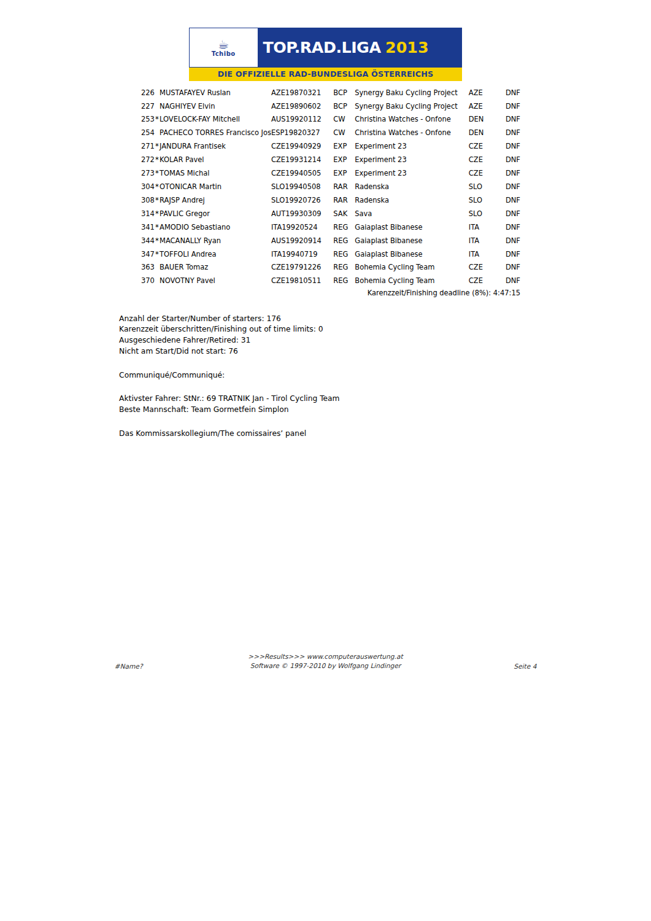☕
Tchibo
TOP.RAD.LIGA 2013
DIE OFFIZIELLE RAD-BUNDESLIGA ÖSTERREICHS
| 226 | | MUSTAFAYEV Ruslan | AZE19870321 | BCP | Synergy Baku Cycling Project | AZE | DNF |
| 227 | | NAGHIYEV Elvin | AZE19890602 | BCP | Synergy Baku Cycling Project | AZE | DNF |
| 253 | * | LOVELOCK-FAY Mitchell | AUS19920112 | CW | Christina Watches - Onfone | DEN | DNF |
| 254 | | PACHECO TORRES Francisco Jos | ESP19820327 | CW | Christina Watches - Onfone | DEN | DNF |
| 271 | * | JANDURA Frantisek | CZE19940929 | EXP | Experiment 23 | CZE | DNF |
| 272 | * | KOLAR Pavel | CZE19931214 | EXP | Experiment 23 | CZE | DNF |
| 273 | * | TOMAS Michal | CZE19940505 | EXP | Experiment 23 | CZE | DNF |
| 304 | * | OTONICAR Martin | SLO19940508 | RAR | Radenska | SLO | DNF |
| 308 | * | RAJSP Andrej | SLO19920726 | RAR | Radenska | SLO | DNF |
| 314 | * | PAVLIC Gregor | AUT19930309 | SAK | Sava | SLO | DNF |
| 341 | * | AMODIO Sebastiano | ITA19920524 | REG | Gaiaplast Bibanese | ITA | DNF |
| 344 | * | MACANALLY Ryan | AUS19920914 | REG | Gaiaplast Bibanese | ITA | DNF |
| 347 | * | TOFFOLI Andrea | ITA19940719 | REG | Gaiaplast Bibanese | ITA | DNF |
| 363 | | BAUER Tomaz | CZE19791226 | REG | Bohemia Cycling Team | CZE | DNF |
| 370 | | NOVOTNY Pavel | CZE19810511 | REG | Bohemia Cycling Team | CZE | DNF |
Karenzzeit/Finishing deadline (8%): 4:47:15
Anzahl der Starter/Number of starters: 176
Karenzzeit überschritten/Finishing out of time limits: 0
Ausgeschiedene Fahrer/Retired: 31
Nicht am Start/Did not start: 76
Communiqué/Communiqué:
Aktivster Fahrer: StNr.: 69 TRATNIK Jan - Tirol Cycling Team
Beste Mannschaft: Team Gormetfein Simplon
Das Kommissarskollegium/The comissaires’ panel
#Name?
>>>Results>>> www.computerauswertung.at
Software © 1997-2010 by Wolfgang Lindinger
Seite 4